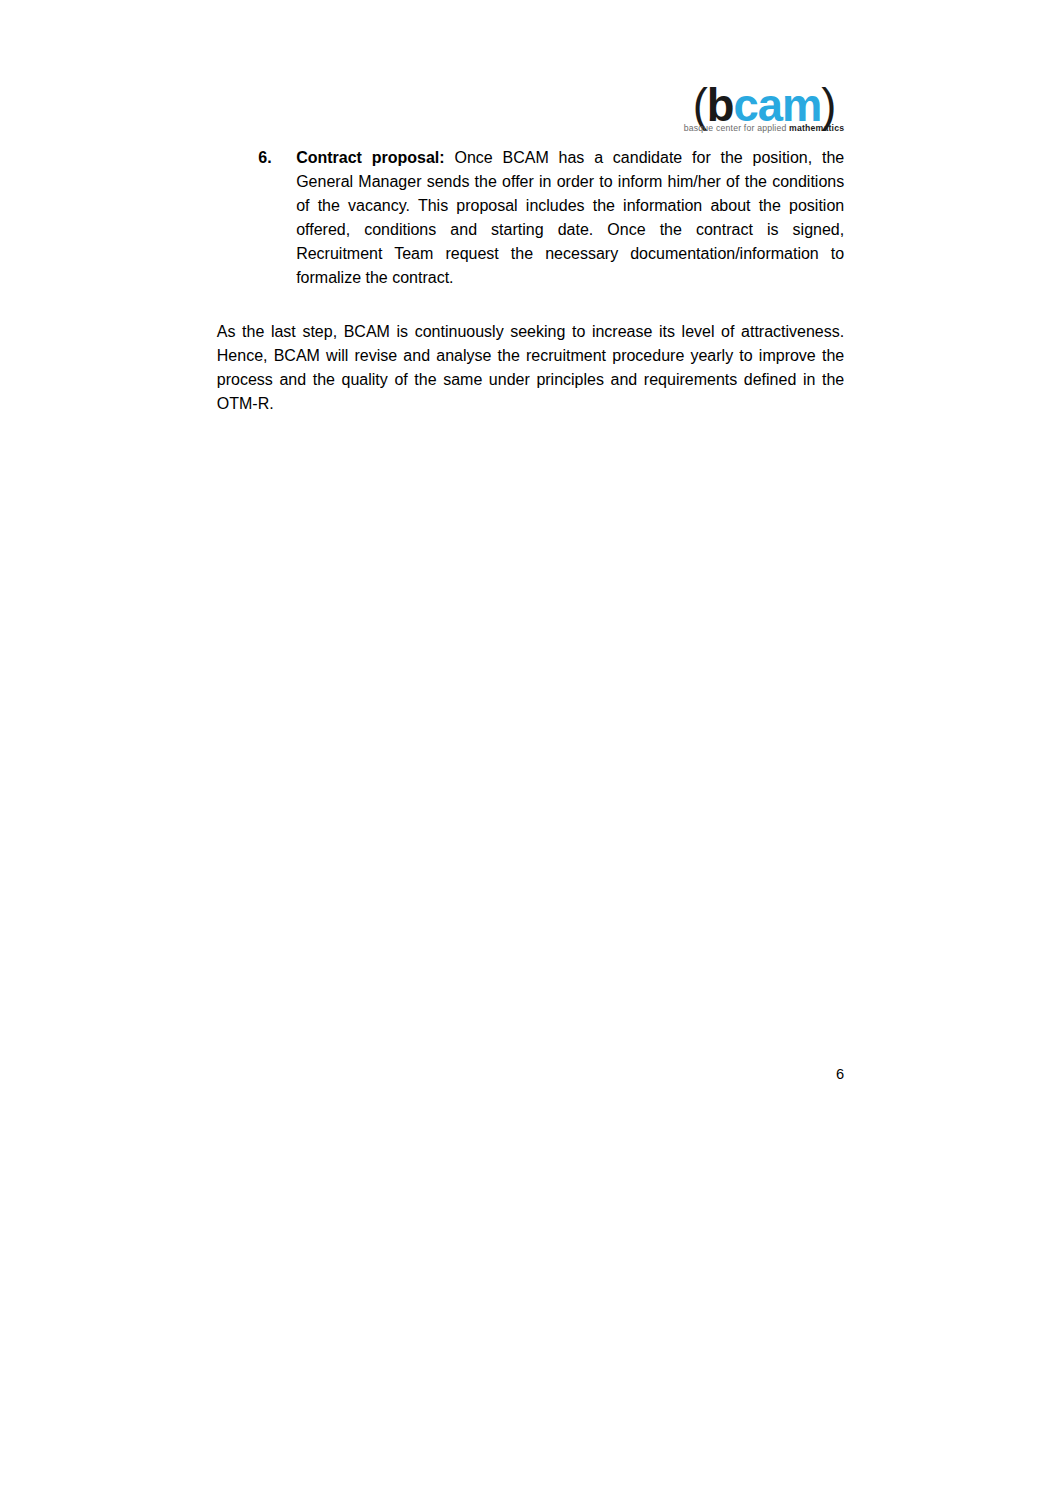(bcam)
basque center for applied mathematics
6. Contract proposal: Once BCAM has a candidate for the position, the General Manager sends the offer in order to inform him/her of the conditions of the vacancy. This proposal includes the information about the position offered, conditions and starting date. Once the contract is signed, Recruitment Team request the necessary documentation/information to formalize the contract.
As the last step, BCAM is continuously seeking to increase its level of attractiveness. Hence, BCAM will revise and analyse the recruitment procedure yearly to improve the process and the quality of the same under principles and requirements defined in the OTM-R.
6